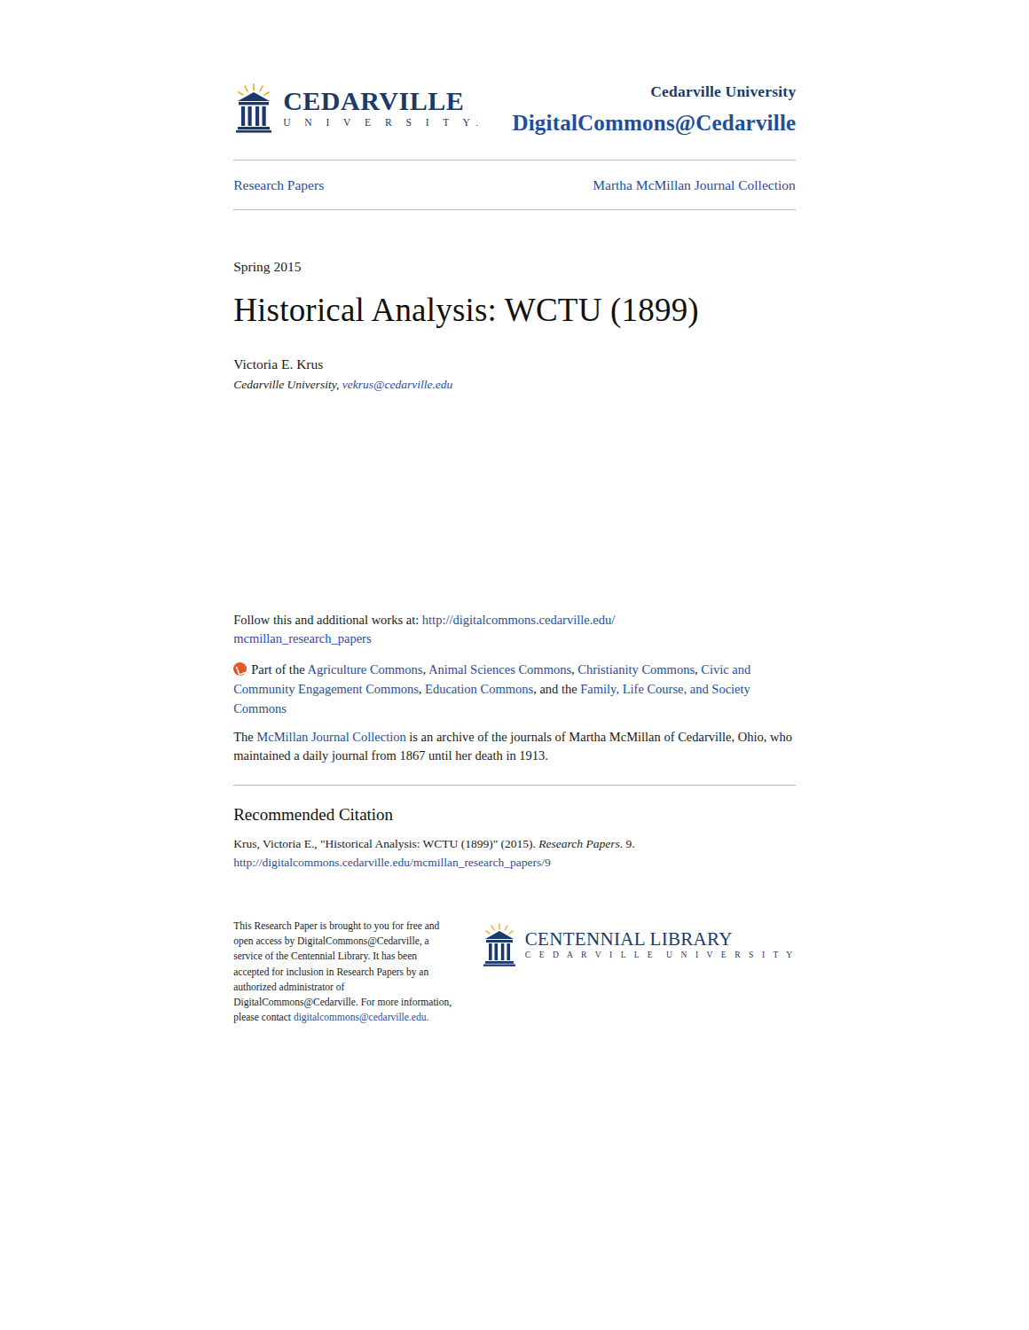CEDARVILLE
U N I V E R S I T Y.
Cedarville University
DigitalCommons@Cedarville
Research Papers
Martha McMillan Journal Collection
Spring 2015
Historical Analysis: WCTU (1899)
Victoria E. Krus
Cedarville University, vekrus@cedarville.edu
Follow this and additional works at: http://digitalcommons.cedarville.edu/
mcmillan_research_papers
Part of the Agriculture Commons, Animal Sciences Commons, Christianity Commons, Civic and Community Engagement Commons, Education Commons, and the Family, Life Course, and Society Commons
The McMillan Journal Collection is an archive of the journals of Martha McMillan of Cedarville, Ohio, who maintained a daily journal from 1867 until her death in 1913.
Recommended Citation
Krus, Victoria E., "Historical Analysis: WCTU (1899)" (2015). Research Papers. 9.
http://digitalcommons.cedarville.edu/mcmillan_research_papers/9
This Research Paper is brought to you for free and open access by DigitalCommons@Cedarville, a service of the Centennial Library. It has been accepted for inclusion in Research Papers by an authorized administrator of DigitalCommons@Cedarville. For more information, please contact digitalcommons@cedarville.edu.
CENTENNIAL LIBRARY
C E D A R V I L L E U N I V E R S I T Y